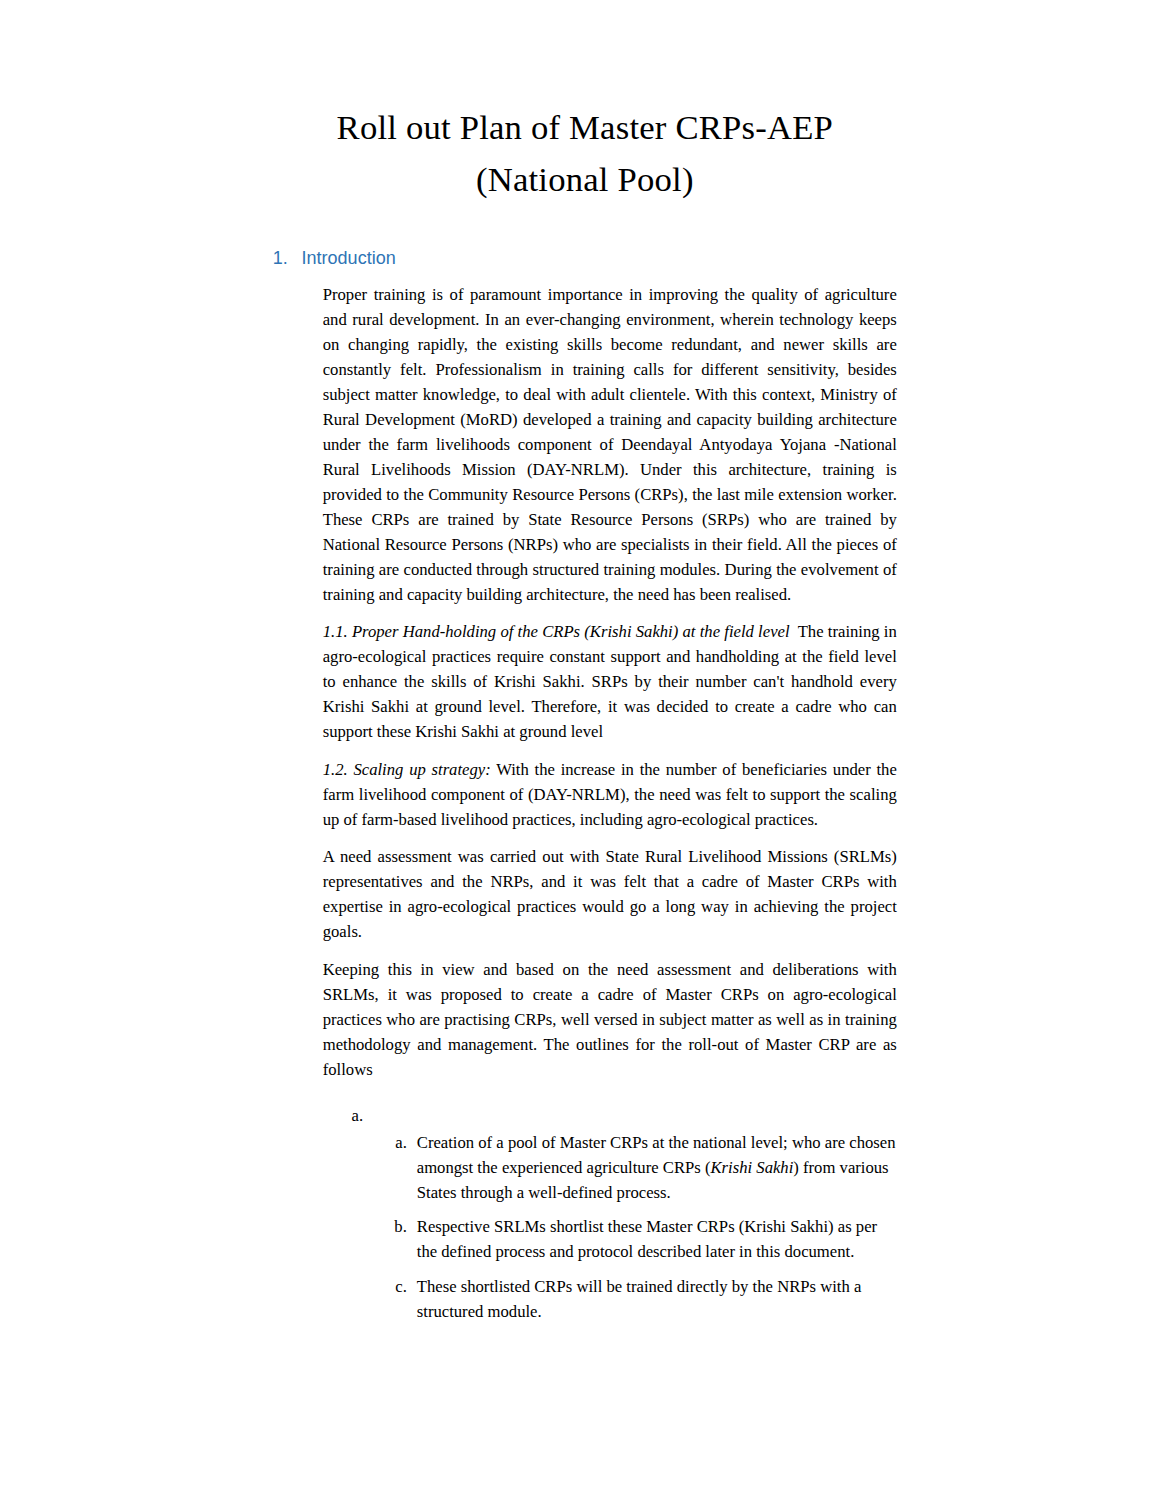Roll out Plan of Master CRPs-AEP (National Pool)
Introduction
Proper training is of paramount importance in improving the quality of agriculture and rural development. In an ever-changing environment, wherein technology keeps on changing rapidly, the existing skills become redundant, and newer skills are constantly felt. Professionalism in training calls for different sensitivity, besides subject matter knowledge, to deal with adult clientele. With this context, Ministry of Rural Development (MoRD) developed a training and capacity building architecture under the farm livelihoods component of Deendayal Antyodaya Yojana -National Rural Livelihoods Mission (DAY-NRLM). Under this architecture, training is provided to the Community Resource Persons (CRPs), the last mile extension worker. These CRPs are trained by State Resource Persons (SRPs) who are trained by National Resource Persons (NRPs) who are specialists in their field. All the pieces of training are conducted through structured training modules. During the evolvement of training and capacity building architecture, the need has been realised.
1.1. Proper Hand-holding of the CRPs (Krishi Sakhi) at the field level The training in agro-ecological practices require constant support and handholding at the field level to enhance the skills of Krishi Sakhi. SRPs by their number can't handhold every Krishi Sakhi at ground level. Therefore, it was decided to create a cadre who can support these Krishi Sakhi at ground level
1.2. Scaling up strategy: With the increase in the number of beneficiaries under the farm livelihood component of (DAY-NRLM), the need was felt to support the scaling up of farm-based livelihood practices, including agro-ecological practices.
A need assessment was carried out with State Rural Livelihood Missions (SRLMs) representatives and the NRPs, and it was felt that a cadre of Master CRPs with expertise in agro-ecological practices would go a long way in achieving the project goals.
Keeping this in view and based on the need assessment and deliberations with SRLMs, it was proposed to create a cadre of Master CRPs on agro-ecological practices who are practising CRPs, well versed in subject matter as well as in training methodology and management. The outlines for the roll-out of Master CRP are as follows
a.
Creation of a pool of Master CRPs at the national level; who are chosen amongst the experienced agriculture CRPs (Krishi Sakhi) from various States through a well-defined process.
Respective SRLMs shortlist these Master CRPs (Krishi Sakhi) as per the defined process and protocol described later in this document.
These shortlisted CRPs will be trained directly by the NRPs with a structured module.